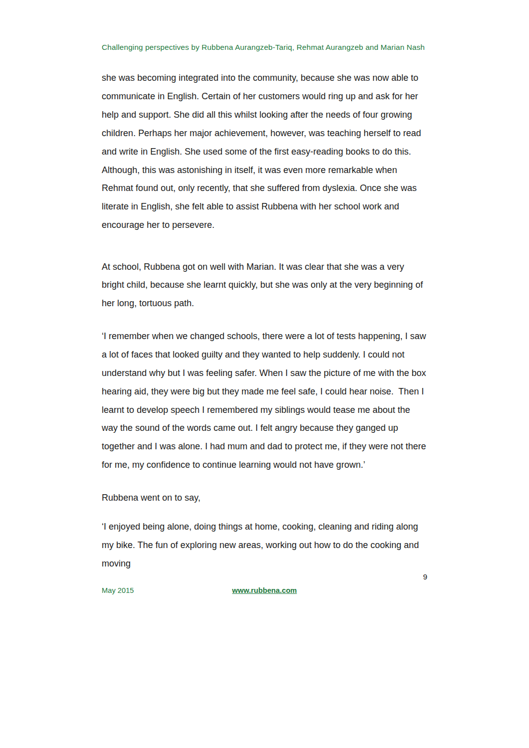Challenging perspectives by Rubbena Aurangzeb-Tariq, Rehmat Aurangzeb and Marian Nash
she was becoming integrated into the community, because she was now able to communicate in English. Certain of her customers would ring up and ask for her help and support. She did all this whilst looking after the needs of four growing children. Perhaps her major achievement, however, was teaching herself to read and write in English. She used some of the first easy-reading books to do this. Although, this was astonishing in itself, it was even more remarkable when Rehmat found out, only recently, that she suffered from dyslexia. Once she was literate in English, she felt able to assist Rubbena with her school work and encourage her to persevere.
At school, Rubbena got on well with Marian. It was clear that she was a very bright child, because she learnt quickly, but she was only at the very beginning of her long, tortuous path.
‘I remember when we changed schools, there were a lot of tests happening, I saw a lot of faces that looked guilty and they wanted to help suddenly. I could not understand why but I was feeling safer. When I saw the picture of me with the box hearing aid, they were big but they made me feel safe, I could hear noise. Then I learnt to develop speech I remembered my siblings would tease me about the way the sound of the words came out. I felt angry because they ganged up together and I was alone. I had mum and dad to protect me, if they were not there for me, my confidence to continue learning would not have grown.’
Rubbena went on to say,
‘I enjoyed being alone, doing things at home, cooking, cleaning and riding along my bike. The fun of exploring new areas, working out how to do the cooking and moving
9
May 2015 www.rubbena.com